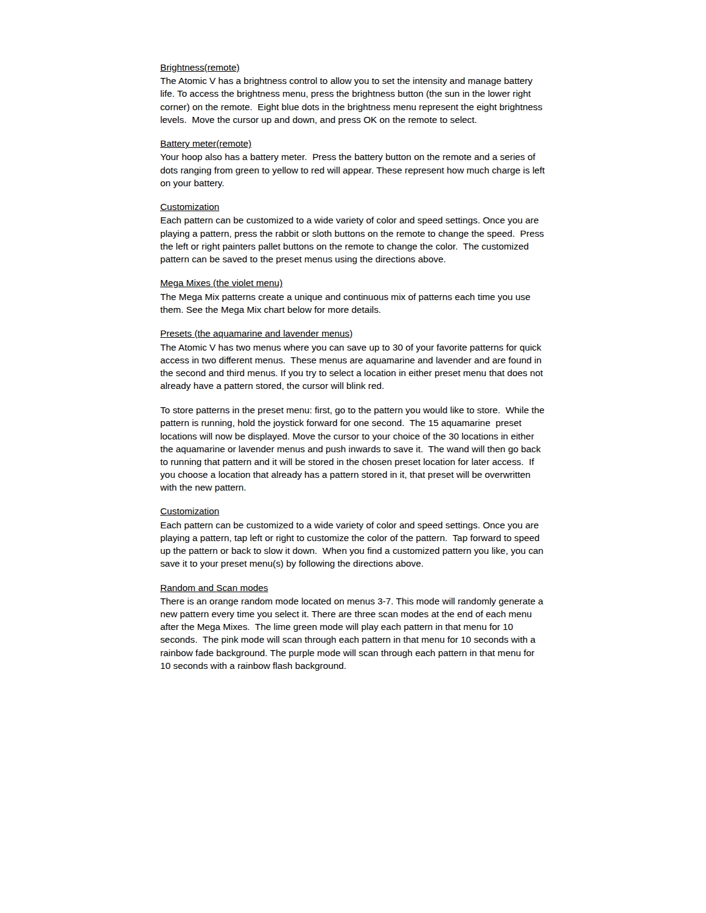Brightness(remote)
The Atomic V has a brightness control to allow you to set the intensity and manage battery life. To access the brightness menu, press the brightness button (the sun in the lower right corner) on the remote. Eight blue dots in the brightness menu represent the eight brightness levels. Move the cursor up and down, and press OK on the remote to select.
Battery meter(remote)
Your hoop also has a battery meter. Press the battery button on the remote and a series of dots ranging from green to yellow to red will appear. These represent how much charge is left on your battery.
Customization
Each pattern can be customized to a wide variety of color and speed settings. Once you are playing a pattern, press the rabbit or sloth buttons on the remote to change the speed. Press the left or right painters pallet buttons on the remote to change the color. The customized pattern can be saved to the preset menus using the directions above.
Mega Mixes (the violet menu)
The Mega Mix patterns create a unique and continuous mix of patterns each time you use them. See the Mega Mix chart below for more details.
Presets (the aquamarine and lavender menus)
The Atomic V has two menus where you can save up to 30 of your favorite patterns for quick access in two different menus. These menus are aquamarine and lavender and are found in the second and third menus. If you try to select a location in either preset menu that does not already have a pattern stored, the cursor will blink red.
To store patterns in the preset menu: first, go to the pattern you would like to store. While the pattern is running, hold the joystick forward for one second. The 15 aquamarine preset locations will now be displayed. Move the cursor to your choice of the 30 locations in either the aquamarine or lavender menus and push inwards to save it. The wand will then go back to running that pattern and it will be stored in the chosen preset location for later access. If you choose a location that already has a pattern stored in it, that preset will be overwritten with the new pattern.
Customization
Each pattern can be customized to a wide variety of color and speed settings. Once you are playing a pattern, tap left or right to customize the color of the pattern. Tap forward to speed up the pattern or back to slow it down. When you find a customized pattern you like, you can save it to your preset menu(s) by following the directions above.
Random and Scan modes
There is an orange random mode located on menus 3-7. This mode will randomly generate a new pattern every time you select it. There are three scan modes at the end of each menu after the Mega Mixes. The lime green mode will play each pattern in that menu for 10 seconds. The pink mode will scan through each pattern in that menu for 10 seconds with a rainbow fade background. The purple mode will scan through each pattern in that menu for 10 seconds with a rainbow flash background.